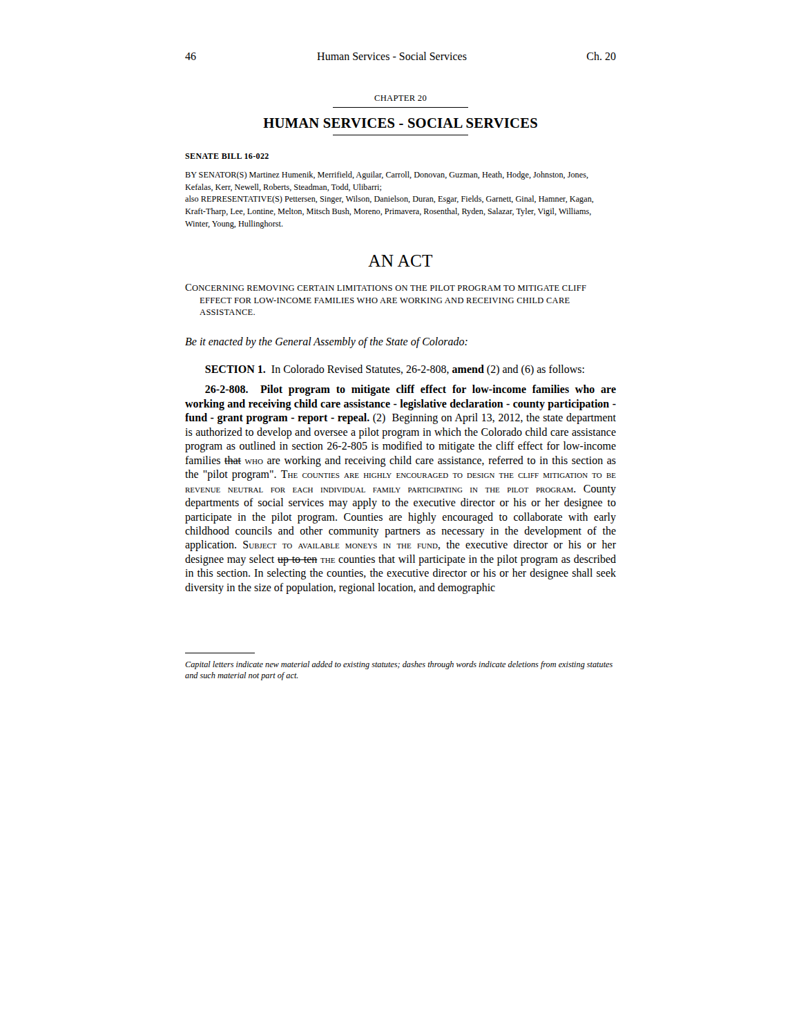46
Human Services - Social Services
Ch. 20
CHAPTER 20
HUMAN SERVICES - SOCIAL SERVICES
SENATE BILL 16-022
BY SENATOR(S) Martinez Humenik, Merrifield, Aguilar, Carroll, Donovan, Guzman, Heath, Hodge, Johnston, Jones, Kefalas, Kerr, Newell, Roberts, Steadman, Todd, Ulibarri;
also REPRESENTATIVE(S) Pettersen, Singer, Wilson, Danielson, Duran, Esgar, Fields, Garnett, Ginal, Hamner, Kagan, Kraft-Tharp, Lee, Lontine, Melton, Mitsch Bush, Moreno, Primavera, Rosenthal, Ryden, Salazar, Tyler, Vigil, Williams, Winter, Young, Hullinghorst.
AN ACT
CONCERNING REMOVING CERTAIN LIMITATIONS ON THE PILOT PROGRAM TO MITIGATE CLIFF EFFECT FOR LOW-INCOME FAMILIES WHO ARE WORKING AND RECEIVING CHILD CARE ASSISTANCE.
Be it enacted by the General Assembly of the State of Colorado:
SECTION 1. In Colorado Revised Statutes, 26-2-808, amend (2) and (6) as follows:
26-2-808. Pilot program to mitigate cliff effect for low-income families who are working and receiving child care assistance - legislative declaration - county participation - fund - grant program - report - repeal. (2) Beginning on April 13, 2012, the state department is authorized to develop and oversee a pilot program in which the Colorado child care assistance program as outlined in section 26-2-805 is modified to mitigate the cliff effect for low-income families that who are working and receiving child care assistance, referred to in this section as the "pilot program". The counties are highly encouraged to design the cliff mitigation to be revenue neutral for each individual family participating in the pilot program. County departments of social services may apply to the executive director or his or her designee to participate in the pilot program. Counties are highly encouraged to collaborate with early childhood councils and other community partners as necessary in the development of the application. Subject to available moneys in the fund, the executive director or his or her designee may select up to ten the counties that will participate in the pilot program as described in this section. In selecting the counties, the executive director or his or her designee shall seek diversity in the size of population, regional location, and demographic
Capital letters indicate new material added to existing statutes; dashes through words indicate deletions from existing statutes and such material not part of act.